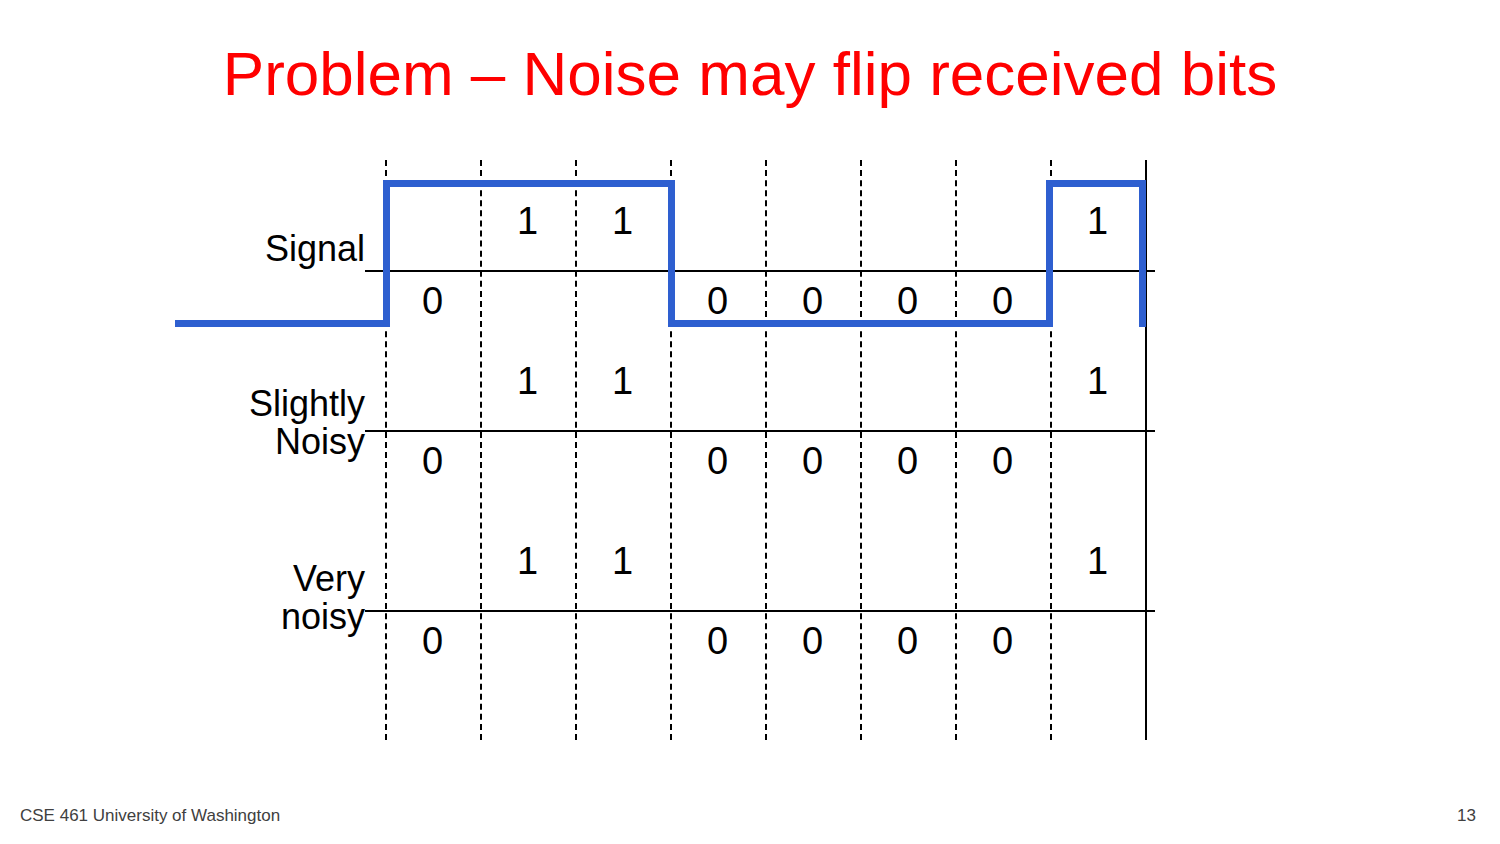Problem – Noise may flip received bits
Signal
Slightly
Noisy
Very
noisy
0
1
1
0
0
0
0
1
0
1
1
0
0
0
0
1
0
1
1
0
0
0
0
1
CSE 461 University of Washington
13